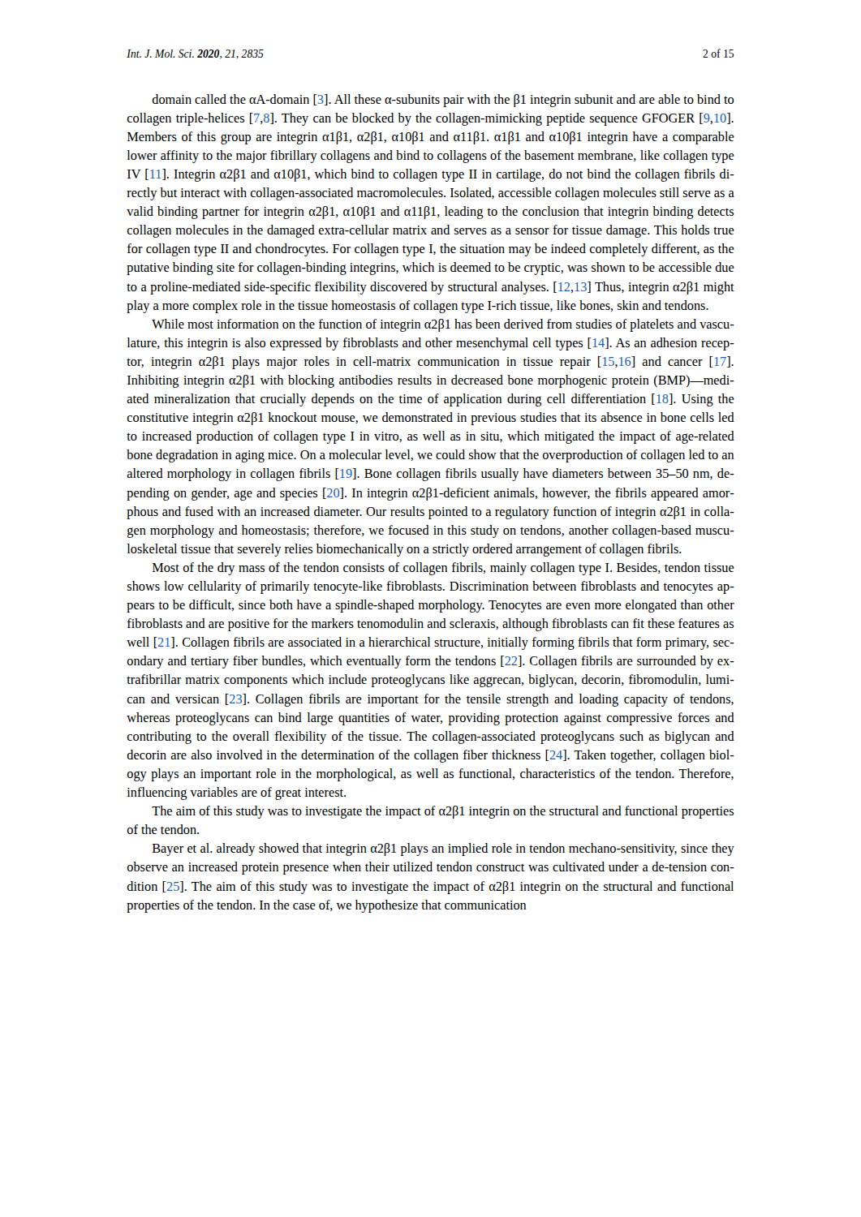Int. J. Mol. Sci. 2020, 21, 2835 2 of 15
domain called the αA-domain [3]. All these α-subunits pair with the β1 integrin subunit and are able to bind to collagen triple-helices [7,8]. They can be blocked by the collagen-mimicking peptide sequence GFOGER [9,10]. Members of this group are integrin α1β1, α2β1, α10β1 and α11β1. α1β1 and α10β1 integrin have a comparable lower affinity to the major fibrillary collagens and bind to collagens of the basement membrane, like collagen type IV [11]. Integrin α2β1 and α10β1, which bind to collagen type II in cartilage, do not bind the collagen fibrils directly but interact with collagen-associated macromolecules. Isolated, accessible collagen molecules still serve as a valid binding partner for integrin α2β1, α10β1 and α11β1, leading to the conclusion that integrin binding detects collagen molecules in the damaged extra-cellular matrix and serves as a sensor for tissue damage. This holds true for collagen type II and chondrocytes. For collagen type I, the situation may be indeed completely different, as the putative binding site for collagen-binding integrins, which is deemed to be cryptic, was shown to be accessible due to a proline-mediated side-specific flexibility discovered by structural analyses. [12,13] Thus, integrin α2β1 might play a more complex role in the tissue homeostasis of collagen type I-rich tissue, like bones, skin and tendons.
While most information on the function of integrin α2β1 has been derived from studies of platelets and vasculature, this integrin is also expressed by fibroblasts and other mesenchymal cell types [14]. As an adhesion receptor, integrin α2β1 plays major roles in cell-matrix communication in tissue repair [15,16] and cancer [17]. Inhibiting integrin α2β1 with blocking antibodies results in decreased bone morphogenic protein (BMP)—mediated mineralization that crucially depends on the time of application during cell differentiation [18]. Using the constitutive integrin α2β1 knockout mouse, we demonstrated in previous studies that its absence in bone cells led to increased production of collagen type I in vitro, as well as in situ, which mitigated the impact of age-related bone degradation in aging mice. On a molecular level, we could show that the overproduction of collagen led to an altered morphology in collagen fibrils [19]. Bone collagen fibrils usually have diameters between 35–50 nm, depending on gender, age and species [20]. In integrin α2β1-deficient animals, however, the fibrils appeared amorphous and fused with an increased diameter. Our results pointed to a regulatory function of integrin α2β1 in collagen morphology and homeostasis; therefore, we focused in this study on tendons, another collagen-based musculoskeletal tissue that severely relies biomechanically on a strictly ordered arrangement of collagen fibrils.
Most of the dry mass of the tendon consists of collagen fibrils, mainly collagen type I. Besides, tendon tissue shows low cellularity of primarily tenocyte-like fibroblasts. Discrimination between fibroblasts and tenocytes appears to be difficult, since both have a spindle-shaped morphology. Tenocytes are even more elongated than other fibroblasts and are positive for the markers tenomodulin and scleraxis, although fibroblasts can fit these features as well [21]. Collagen fibrils are associated in a hierarchical structure, initially forming fibrils that form primary, secondary and tertiary fiber bundles, which eventually form the tendons [22]. Collagen fibrils are surrounded by extrafibrillar matrix components which include proteoglycans like aggrecan, biglycan, decorin, fibromodulin, lumican and versican [23]. Collagen fibrils are important for the tensile strength and loading capacity of tendons, whereas proteoglycans can bind large quantities of water, providing protection against compressive forces and contributing to the overall flexibility of the tissue. The collagen-associated proteoglycans such as biglycan and decorin are also involved in the determination of the collagen fiber thickness [24]. Taken together, collagen biology plays an important role in the morphological, as well as functional, characteristics of the tendon. Therefore, influencing variables are of great interest.
The aim of this study was to investigate the impact of α2β1 integrin on the structural and functional properties of the tendon.
Bayer et al. already showed that integrin α2β1 plays an implied role in tendon mechano-sensitivity, since they observe an increased protein presence when their utilized tendon construct was cultivated under a de-tension condition [25]. The aim of this study was to investigate the impact of α2β1 integrin on the structural and functional properties of the tendon. In the case of, we hypothesize that communication